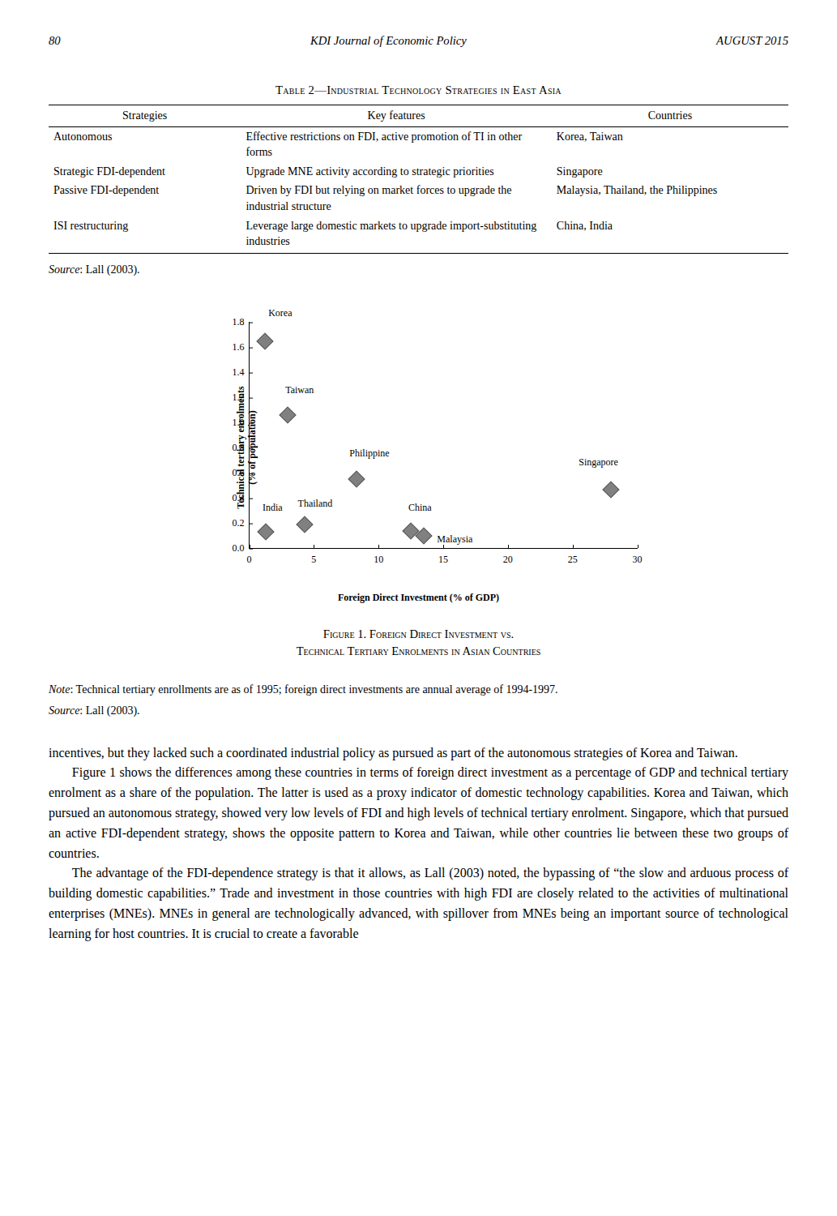80 KDI Journal of Economic Policy AUGUST 2015
Table 2—Industrial Technology Strategies in East Asia
| Strategies | Key features | Countries |
| --- | --- | --- |
| Autonomous | Effective restrictions on FDI, active promotion of TI in other forms | Korea, Taiwan |
| Strategic FDI-dependent | Upgrade MNE activity according to strategic priorities | Singapore |
| Passive FDI-dependent | Driven by FDI but relying on market forces to upgrade the industrial structure | Malaysia, Thailand, the Philippines |
| ISI restructuring | Leverage large domestic markets to upgrade import-substituting industries | China, India |
Source: Lall (2003).
Technical tertiary enrolments
(% of population)
Foreign Direct Investment (% of GDP)
1.8
1.6
1.4
1.2
1.0
0.8
0.6
0.4
0.2
0.0
0
5
10
15
20
25
30
Korea
Taiwan
Philippine
Singapore
India
Thailand
China
Malaysia
Figure 1. Foreign Direct Investment vs.
Technical Tertiary Enrolments in Asian Countries
Note: Technical tertiary enrollments are as of 1995; foreign direct investments are annual average of 1994-1997.
Source: Lall (2003).
incentives, but they lacked such a coordinated industrial policy as pursued as part of the autonomous strategies of Korea and Taiwan.
Figure 1 shows the differences among these countries in terms of foreign direct investment as a percentage of GDP and technical tertiary enrolment as a share of the population. The latter is used as a proxy indicator of domestic technology capabilities. Korea and Taiwan, which pursued an autonomous strategy, showed very low levels of FDI and high levels of technical tertiary enrolment. Singapore, which that pursued an active FDI-dependent strategy, shows the opposite pattern to Korea and Taiwan, while other countries lie between these two groups of countries.
The advantage of the FDI-dependence strategy is that it allows, as Lall (2003) noted, the bypassing of “the slow and arduous process of building domestic capabilities.” Trade and investment in those countries with high FDI are closely related to the activities of multinational enterprises (MNEs). MNEs in general are technologically advanced, with spillover from MNEs being an important source of technological learning for host countries. It is crucial to create a favorable